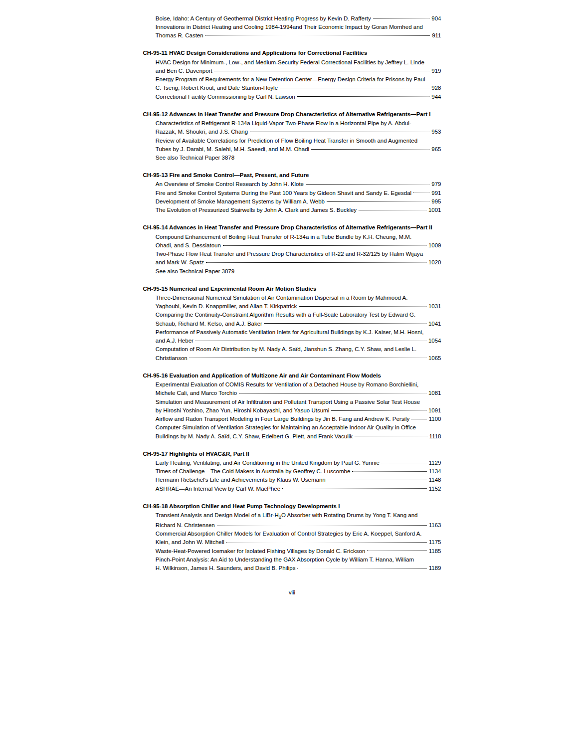Boise, Idaho: A Century of Geothermal District Heating Progress by Kevin D. Rafferty 904
Innovations in District Heating and Cooling 1984-1994and Their Economic Impact by Goran Mornhed and
Thomas R. Casten 911
CH-95-11 HVAC Design Considerations and Applications for Correctional Facilities
HVAC Design for Minimum-, Low-, and Medium-Security Federal Correctional Facilities by Jeffrey L. Linde
and Ben C. Davenport 919
Energy Program of Requirements for a New Detention Center—Energy Design Criteria for Prisons by Paul
C. Tseng, Robert Krout, and Dale Stanton-Hoyle 928
Correctional Facility Commissioning by Carl N. Lawson 944
CH-95-12 Advances in Heat Transfer and Pressure Drop Characteristics of Alternative Refrigerants—Part I
Characteristics of Refrigerant R-134a Liquid-Vapor Two-Phase Flow in a Horizontal Pipe by A. Abdul-
Razzak, M. Shoukri, and J.S. Chang 953
Review of Available Correlations for Prediction of Flow Boiling Heat Transfer in Smooth and Augmented
Tubes by J. Darabi, M. Salehi, M.H. Saeedi, and M.M. Ohadi 965
See also Technical Paper 3878
CH-95-13 Fire and Smoke Control—Past, Present, and Future
An Overview of Smoke Control Research by John H. Klote 979
Fire and Smoke Control Systems During the Past 100 Years by Gideon Shavit and Sandy E. Egesdal 991
Development of Smoke Management Systems by William A. Webb 995
The Evolution of Pressurized Stairwells by John A. Clark and James S. Buckley 1001
CH-95-14 Advances in Heat Transfer and Pressure Drop Characteristics of Alternative Refrigerants—Part II
Compound Enhancement of Boiling Heat Transfer of R-134a in a Tube Bundle by K.H. Cheung, M.M.
Ohadi, and S. Dessiatoun 1009
Two-Phase Flow Heat Transfer and Pressure Drop Characteristics of R-22 and R-32/125 by Halim Wijaya
and Mark W. Spatz 1020
See also Technical Paper 3879
CH-95-15 Numerical and Experimental Room Air Motion Studies
Three-Dimensional Numerical Simulation of Air Contamination Dispersal in a Room by Mahmood A.
Yaghoubi, Kevin D. Knappmiller, and Allan T. Kirkpatrick 1031
Comparing the Continuity-Constraint Algorithm Results with a Full-Scale Laboratory Test by Edward G.
Schaub, Richard M. Kelso, and A.J. Baker 1041
Performance of Passively Automatic Ventilation Inlets for Agricultural Buildings by K.J. Kaiser, M.H. Hosni,
and A.J. Heber 1054
Computation of Room Air Distribution by M. Nady A. Saïd, Jianshun S. Zhang, C.Y. Shaw, and Leslie L.
Christianson 1065
CH-95-16 Evaluation and Application of Multizone Air and Air Contaminant Flow Models
Experimental Evaluation of COMIS Results for Ventilation of a Detached House by Romano Borchiellini,
Michele Cali, and Marco Torchio 1081
Simulation and Measurement of Air Infiltration and Pollutant Transport Using a Passive Solar Test House
by Hiroshi Yoshino, Zhao Yun, Hiroshi Kobayashi, and Yasuo Utsumi 1091
Airflow and Radon Transport Modeling in Four Large Buildings by Jin B. Fang and Andrew K. Persily 1100
Computer Simulation of Ventilation Strategies for Maintaining an Acceptable Indoor Air Quality in Office
Buildings by M. Nady A. Saïd, C.Y. Shaw, Edelbert G. Plett, and Frank Vaculik 1118
CH-95-17 Highlights of HVAC&R, Part II
Early Heating, Ventilating, and Air Conditioning in the United Kingdom by Paul G. Yunnie 1129
Times of Challenge—The Cold Makers in Australia by Geoffrey C. Luscombe 1134
Hermann Rietschel's Life and Achievements by Klaus W. Usemann 1148
ASHRAE—An Internal View by Carl W. MacPhee 1152
CH-95-18 Absorption Chiller and Heat Pump Technology Developments I
Transient Analysis and Design Model of a LiBr-H2O Absorber with Rotating Drums by Yong T. Kang and
Richard N. Christensen 1163
Commercial Absorption Chiller Models for Evaluation of Control Strategies by Eric A. Koeppel, Sanford A.
Klein, and John W. Mitchell 1175
Waste-Heat-Powered Icemaker for Isolated Fishing Villages by Donald C. Erickson 1185
Pinch-Point Analysis: An Aid to Understanding the GAX Absorption Cycle by William T. Hanna, William
H. Wilkinson, James H. Saunders, and David B. Philips 1189
viii